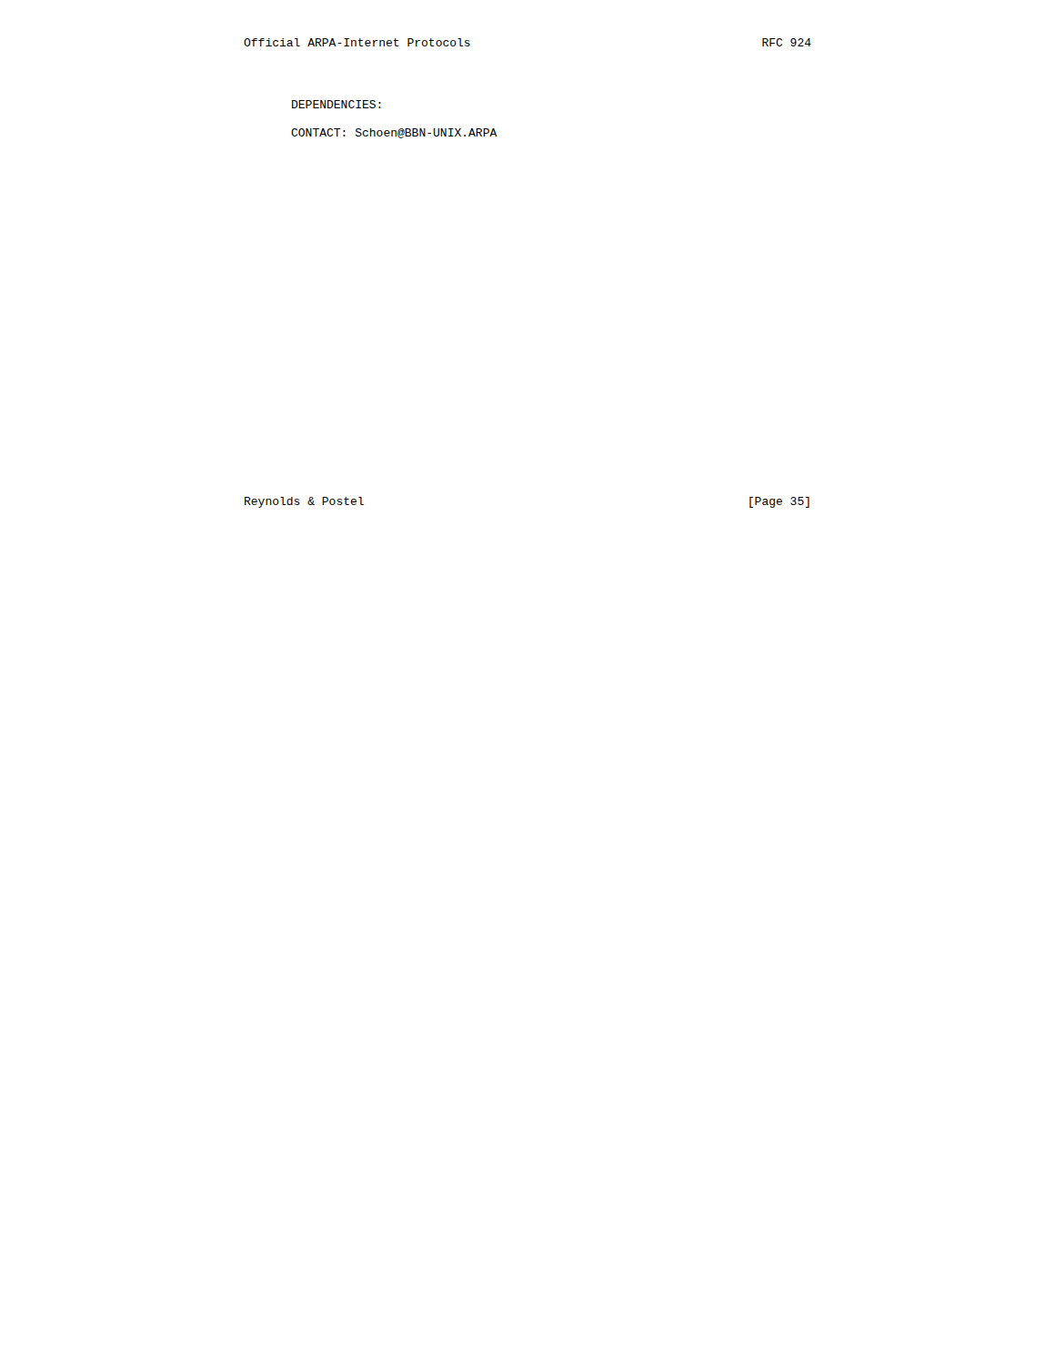Official ARPA-Internet Protocols RFC 924
DEPENDENCIES:
CONTACT: Schoen@BBN-UNIX.ARPA
Reynolds & Postel [Page 35]